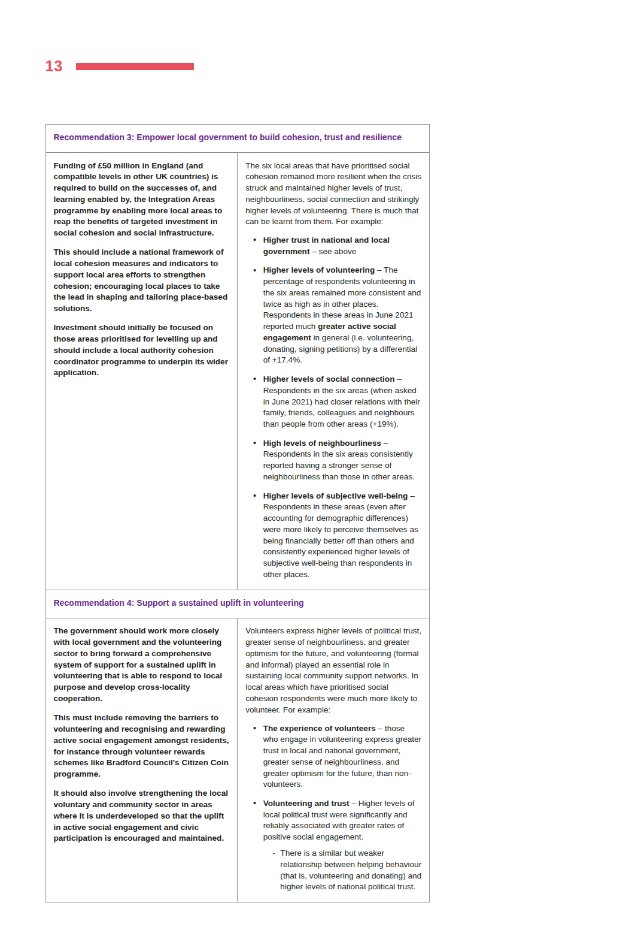13
| Recommendation 3: Empower local government to build cohesion, trust and resilience |
| --- |
| Funding of £50 million in England (and compatible levels in other UK countries) is required to build on the successes of, and learning enabled by, the Integration Areas programme by enabling more local areas to reap the benefits of targeted investment in social cohesion and social infrastructure. This should include a national framework of local cohesion measures and indicators to support local area efforts to strengthen cohesion; encouraging local places to take the lead in shaping and tailoring place-based solutions. Investment should initially be focused on those areas prioritised for levelling up and should include a local authority cohesion coordinator programme to underpin its wider application. | The six local areas that have prioritised social cohesion remained more resilient when the crisis struck and maintained higher levels of trust, neighbourliness, social connection and strikingly higher levels of volunteering. There is much that can be learnt from them. For example: Higher trust in national and local government – see above Higher levels of volunteering – The percentage of respondents volunteering in the six areas remained more consistent and twice as high as in other places. Respondents in these areas in June 2021 reported much greater active social engagement in general (i.e. volunteering, donating, signing petitions) by a differential of +17.4%. Higher levels of social connection – Respondents in the six areas (when asked in June 2021) had closer relations with their family, friends, colleagues and neighbours than people from other areas (+19%). High levels of neighbourliness – Respondents in the six areas consistently reported having a stronger sense of neighbourliness than those in other areas. Higher levels of subjective well-being – Respondents in these areas (even after accounting for demographic differences) were more likely to perceive themselves as being financially better off than others and consistently experienced higher levels of subjective well-being than respondents in other places. |
| Recommendation 4: Support a sustained uplift in volunteering |
| The government should work more closely with local government and the volunteering sector to bring forward a comprehensive system of support for a sustained uplift in volunteering that is able to respond to local purpose and develop cross-locality cooperation. This must include removing the barriers to volunteering and recognising and rewarding active social engagement amongst residents, for instance through volunteer rewards schemes like Bradford Council's Citizen Coin programme. It should also involve strengthening the local voluntary and community sector in areas where it is underdeveloped so that the uplift in active social engagement and civic participation is encouraged and maintained. | Volunteers express higher levels of political trust, greater sense of neighbourliness, and greater optimism for the future, and volunteering (formal and informal) played an essential role in sustaining local community support networks. In local areas which have prioritised social cohesion respondents were much more likely to volunteer. For example: The experience of volunteers – those who engage in volunteering express greater trust in local and national government, greater sense of neighbourliness, and greater optimism for the future, than non-volunteers. Volunteering and trust – Higher levels of local political trust were significantly and reliably associated with greater rates of positive social engagement. There is a similar but weaker relationship between helping behaviour (that is, volunteering and donating) and higher levels of national political trust. |